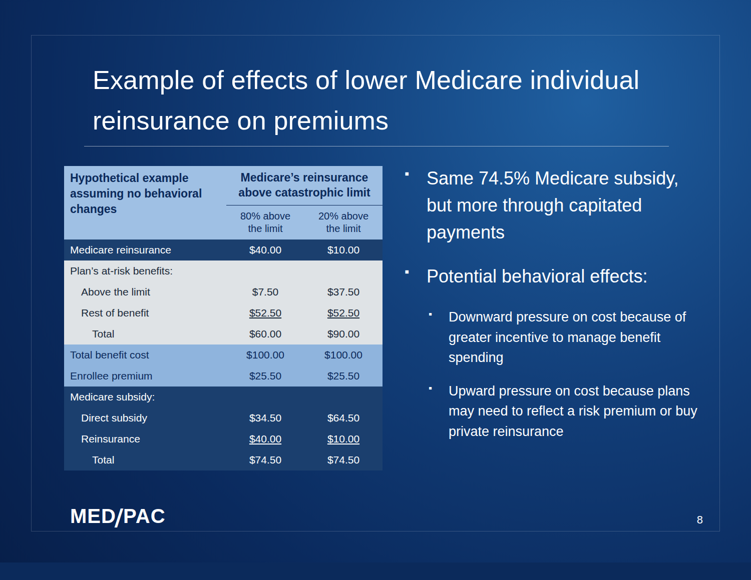Example of effects of lower Medicare individual reinsurance on premiums
| Hypothetical example assuming no behavioral changes | Medicare’s reinsurance above catastrophic limit |
| --- | --- |
| 80% above the limit | 20% above the limit |
| Medicare reinsurance | $40.00 | $10.00 |
| Plan’s at-risk benefits: | | |
| Above the limit | $7.50 | $37.50 |
| Rest of benefit | $52.50 | $52.50 |
| Total | $60.00 | $90.00 |
| Total benefit cost | $100.00 | $100.00 |
| Enrollee premium | $25.50 | $25.50 |
| Medicare subsidy: | | |
| Direct subsidy | $34.50 | $64.50 |
| Reinsurance | $40.00 | $10.00 |
| Total | $74.50 | $74.50 |
Same 74.5% Medicare subsidy, but more through capitated payments
Potential behavioral effects:
Downward pressure on cost because of greater incentive to manage benefit spending
Upward pressure on cost because plans may need to reflect a risk premium or buy private reinsurance
MED|PAC
8